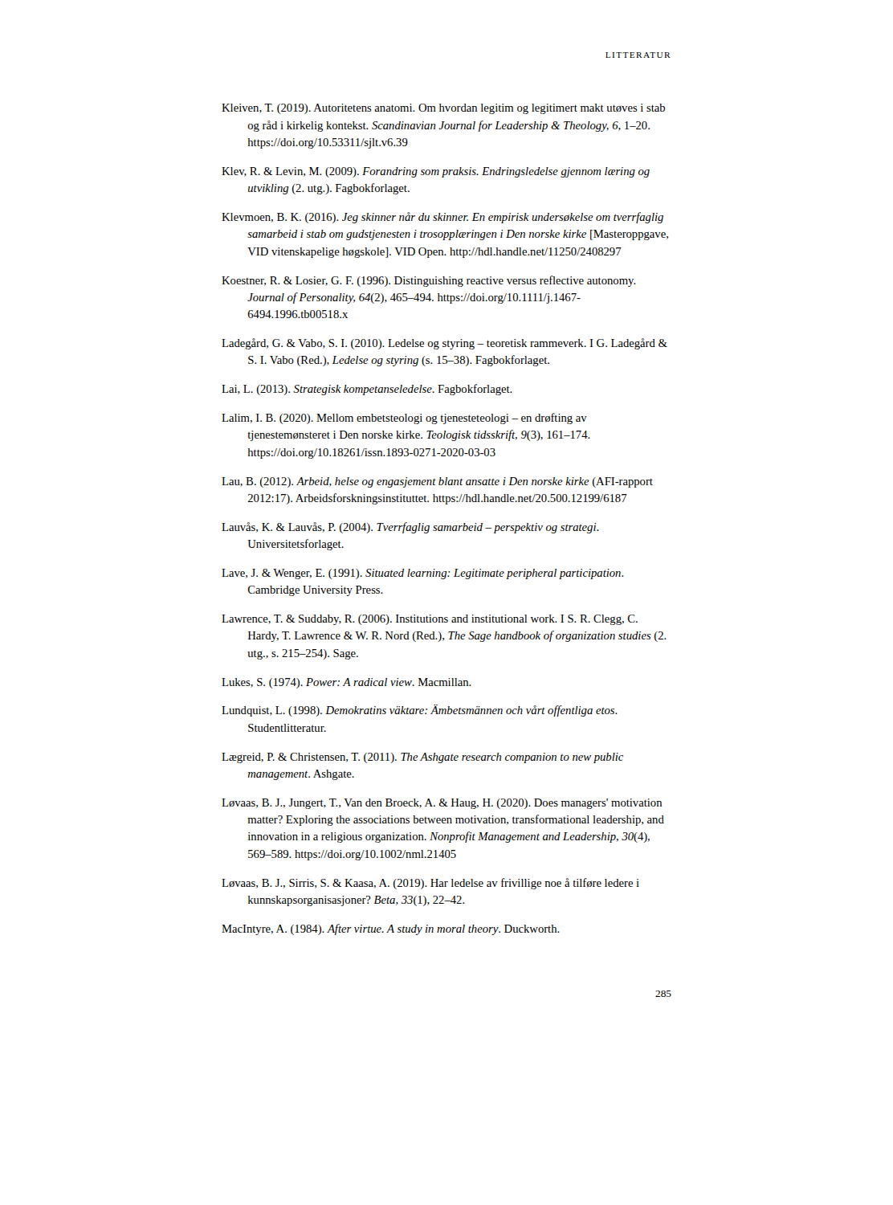Litteratur
Kleiven, T. (2019). Autoritetens anatomi. Om hvordan legitim og legitimert makt utøves i stab og råd i kirkelig kontekst. Scandinavian Journal for Leadership & Theology, 6, 1–20. https://doi.org/10.53311/sjlt.v6.39
Klev, R. & Levin, M. (2009). Forandring som praksis. Endringsledelse gjennom læring og utvikling (2. utg.). Fagbokforlaget.
Klevmoen, B. K. (2016). Jeg skinner når du skinner. En empirisk undersøkelse om tverrfaglig samarbeid i stab om gudstjenesten i trosopplæringen i Den norske kirke [Masteroppgave, VID vitenskapelige høgskole]. VID Open. http://hdl.handle.net/11250/2408297
Koestner, R. & Losier, G. F. (1996). Distinguishing reactive versus reflective autonomy. Journal of Personality, 64(2), 465–494. https://doi.org/10.1111/j.1467-6494.1996.tb00518.x
Ladegård, G. & Vabo, S. I. (2010). Ledelse og styring – teoretisk rammeverk. I G. Ladegård & S. I. Vabo (Red.), Ledelse og styring (s. 15–38). Fagbokforlaget.
Lai, L. (2013). Strategisk kompetanseledelse. Fagbokforlaget.
Lalim, I. B. (2020). Mellom embetsteologi og tjenesteteologi – en drøfting av tjenestemønsteret i Den norske kirke. Teologisk tidsskrift, 9(3), 161–174. https://doi.org/10.18261/issn.1893-0271-2020-03-03
Lau, B. (2012). Arbeid, helse og engasjement blant ansatte i Den norske kirke (AFI-rapport 2012:17). Arbeidsforskningsinstituttet. https://hdl.handle.net/20.500.12199/6187
Lauvås, K. & Lauvås, P. (2004). Tverrfaglig samarbeid – perspektiv og strategi. Universitetsforlaget.
Lave, J. & Wenger, E. (1991). Situated learning: Legitimate peripheral participation. Cambridge University Press.
Lawrence, T. & Suddaby, R. (2006). Institutions and institutional work. I S. R. Clegg, C. Hardy, T. Lawrence & W. R. Nord (Red.), The Sage handbook of organization studies (2. utg., s. 215–254). Sage.
Lukes, S. (1974). Power: A radical view. Macmillan.
Lundquist, L. (1998). Demokratins väktare: Ämbetsmännen och vårt offentliga etos. Studentlitteratur.
Lægreid, P. & Christensen, T. (2011). The Ashgate research companion to new public management. Ashgate.
Løvaas, B. J., Jungert, T., Van den Broeck, A. & Haug, H. (2020). Does managers' motivation matter? Exploring the associations between motivation, transformational leadership, and innovation in a religious organization. Nonprofit Management and Leadership, 30(4), 569–589. https://doi.org/10.1002/nml.21405
Løvaas, B. J., Sirris, S. & Kaasa, A. (2019). Har ledelse av frivillige noe å tilføre ledere i kunnskapsorganisasjoner? Beta, 33(1), 22–42.
MacIntyre, A. (1984). After virtue. A study in moral theory. Duckworth.
285